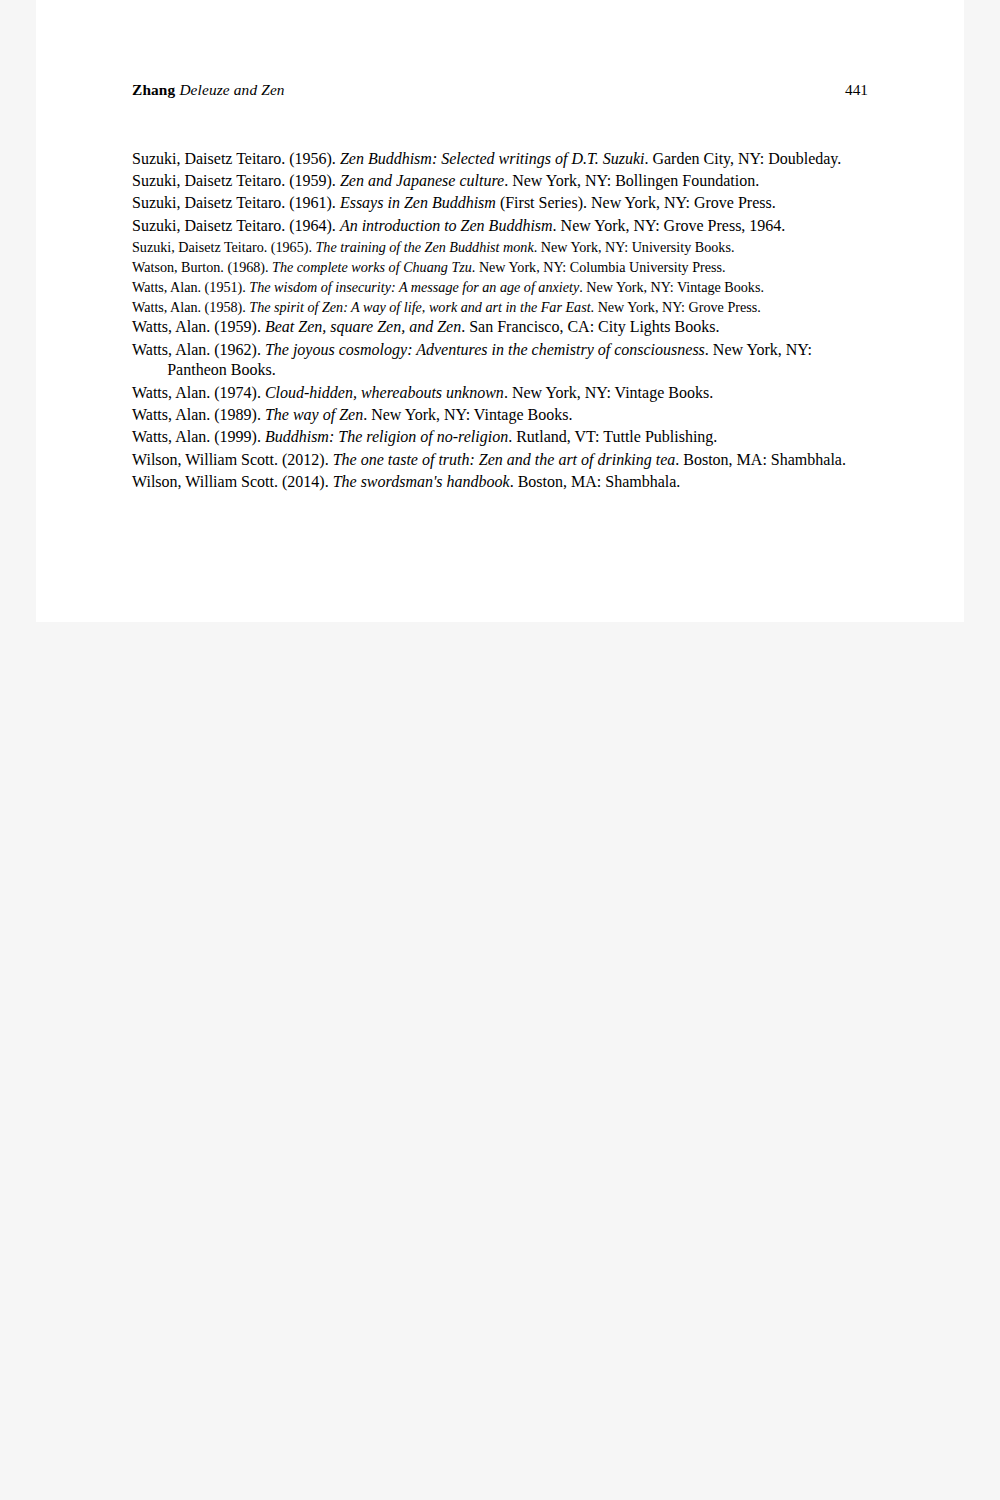Zhang Deleuze and Zen 441
Suzuki, Daisetz Teitaro. (1956). Zen Buddhism: Selected writings of D.T. Suzuki. Garden City, NY: Doubleday.
Suzuki, Daisetz Teitaro. (1959). Zen and Japanese culture. New York, NY: Bollingen Foundation.
Suzuki, Daisetz Teitaro. (1961). Essays in Zen Buddhism (First Series). New York, NY: Grove Press.
Suzuki, Daisetz Teitaro. (1964). An introduction to Zen Buddhism. New York, NY: Grove Press, 1964.
Suzuki, Daisetz Teitaro. (1965). The training of the Zen Buddhist monk. New York, NY: University Books.
Watson, Burton. (1968). The complete works of Chuang Tzu. New York, NY: Columbia University Press.
Watts, Alan. (1951). The wisdom of insecurity: A message for an age of anxiety. New York, NY: Vintage Books.
Watts, Alan. (1958). The spirit of Zen: A way of life, work and art in the Far East. New York, NY: Grove Press.
Watts, Alan. (1959). Beat Zen, square Zen, and Zen. San Francisco, CA: City Lights Books.
Watts, Alan. (1962). The joyous cosmology: Adventures in the chemistry of consciousness. New York, NY: Pantheon Books.
Watts, Alan. (1974). Cloud-hidden, whereabouts unknown. New York, NY: Vintage Books.
Watts, Alan. (1989). The way of Zen. New York, NY: Vintage Books.
Watts, Alan. (1999). Buddhism: The religion of no-religion. Rutland, VT: Tuttle Publishing.
Wilson, William Scott. (2012). The one taste of truth: Zen and the art of drinking tea. Boston, MA: Shambhala.
Wilson, William Scott. (2014). The swordsman's handbook. Boston, MA: Shambhala.